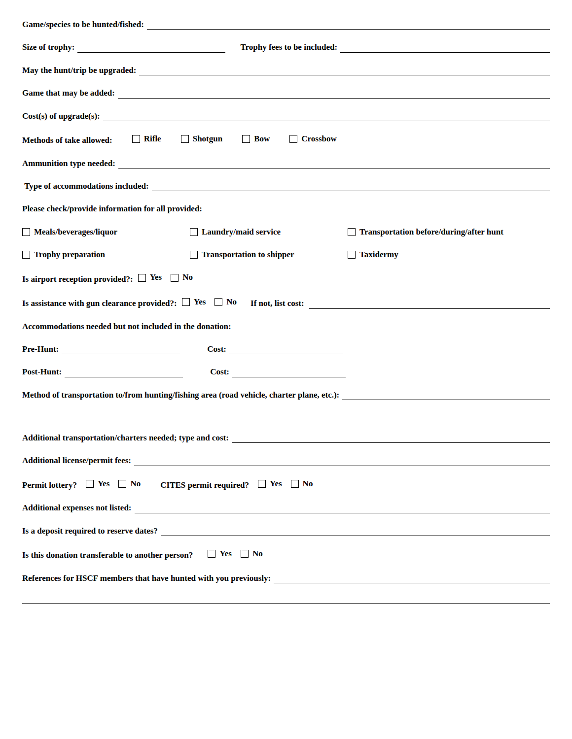Game/species to be hunted/fished:
Size of trophy: Trophy fees to be included:
May the hunt/trip be upgraded:
Game that may be added:
Cost(s) of upgrade(s):
Methods of take allowed: Rifle Shotgun Bow Crossbow
Ammunition type needed:
Type of accommodations included:
Please check/provide information for all provided:
Meals/beverages/liquor Laundry/maid service Transportation before/during/after hunt
Trophy preparation Transportation to shipper Taxidermy
Is airport reception provided?: Yes No
Is assistance with gun clearance provided?: Yes No If not, list cost:
Accommodations needed but not included in the donation:
Pre-Hunt: Cost:
Post-Hunt: Cost:
Method of transportation to/from hunting/fishing area (road vehicle, charter plane, etc.):
Additional transportation/charters needed; type and cost:
Additional license/permit fees:
Permit lottery? Yes No CITES permit required? Yes No
Additional expenses not listed:
Is a deposit required to reserve dates?
Is this donation transferable to another person? Yes No
References for HSCF members that have hunted with you previously: